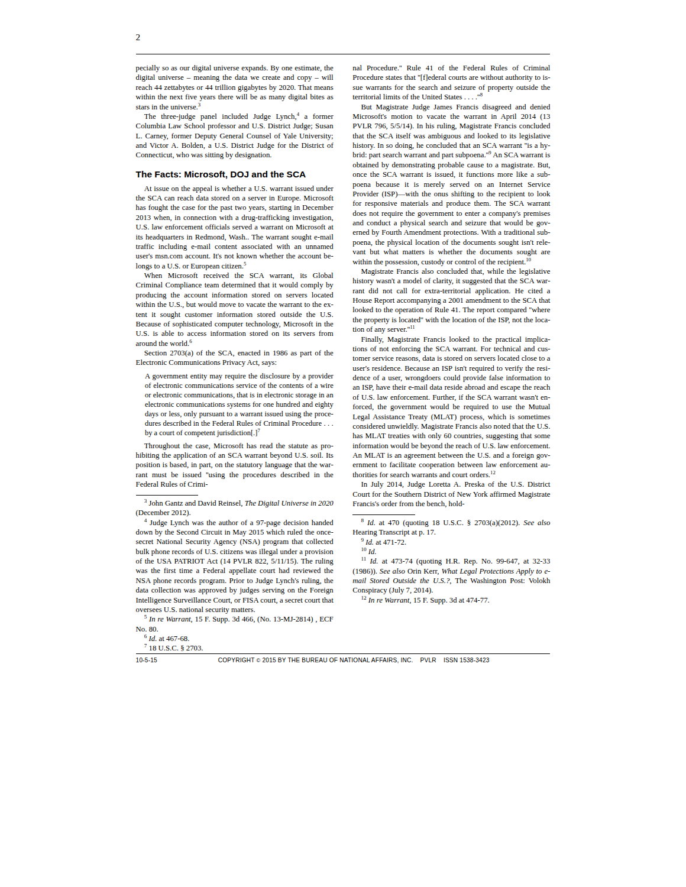2
pecially so as our digital universe expands. By one estimate, the digital universe – meaning the data we create and copy – will reach 44 zettabytes or 44 trillion gigabytes by 2020. That means within the next five years there will be as many digital bites as stars in the universe.3
The three-judge panel included Judge Lynch,4 a former Columbia Law School professor and U.S. District Judge; Susan L. Carney, former Deputy General Counsel of Yale University; and Victor A. Bolden, a U.S. District Judge for the District of Connecticut, who was sitting by designation.
The Facts: Microsoft, DOJ and the SCA
At issue on the appeal is whether a U.S. warrant issued under the SCA can reach data stored on a server in Europe. Microsoft has fought the case for the past two years, starting in December 2013 when, in connection with a drug-trafficking investigation, U.S. law enforcement officials served a warrant on Microsoft at its headquarters in Redmond, Wash.. The warrant sought e-mail traffic including e-mail content associated with an unnamed user's msn.com account. It's not known whether the account belongs to a U.S. or European citizen.5
When Microsoft received the SCA warrant, its Global Criminal Compliance team determined that it would comply by producing the account information stored on servers located within the U.S., but would move to vacate the warrant to the extent it sought customer information stored outside the U.S. Because of sophisticated computer technology, Microsoft in the U.S. is able to access information stored on its servers from around the world.6
Section 2703(a) of the SCA, enacted in 1986 as part of the Electronic Communications Privacy Act, says:
A government entity may require the disclosure by a provider of electronic communications service of the contents of a wire or electronic communications, that is in electronic storage in an electronic communications systems for one hundred and eighty days or less, only pursuant to a warrant issued using the procedures described in the Federal Rules of Criminal Procedure . . . by a court of competent jurisdiction[.]7
Throughout the case, Microsoft has read the statute as prohibiting the application of an SCA warrant beyond U.S. soil. Its position is based, in part, on the statutory language that the warrant must be issued ''using the procedures described in the Federal Rules of Crimi-
3 John Gantz and David Reinsel, The Digital Universe in 2020 (December 2012).
4 Judge Lynch was the author of a 97-page decision handed down by the Second Circuit in May 2015 which ruled the once-secret National Security Agency (NSA) program that collected bulk phone records of U.S. citizens was illegal under a provision of the USA PATRIOT Act (14 PVLR 822, 5/11/15). The ruling was the first time a Federal appellate court had reviewed the NSA phone records program. Prior to Judge Lynch's ruling, the data collection was approved by judges serving on the Foreign Intelligence Surveillance Court, or FISA court, a secret court that oversees U.S. national security matters.
5 In re Warrant, 15 F. Supp. 3d 466, (No. 13-MJ-2814) , ECF No. 80.
6 Id. at 467-68.
7 18 U.S.C. § 2703.
nal Procedure.'' Rule 41 of the Federal Rules of Criminal Procedure states that ''[f]ederal courts are without authority to issue warrants for the search and seizure of property outside the territorial limits of the United States . . . .''8
But Magistrate Judge James Francis disagreed and denied Microsoft's motion to vacate the warrant in April 2014 (13 PVLR 796, 5/5/14). In his ruling, Magistrate Francis concluded that the SCA itself was ambiguous and looked to its legislative history. In so doing, he concluded that an SCA warrant ''is a hybrid: part search warrant and part subpoena.''9 An SCA warrant is obtained by demonstrating probable cause to a magistrate. But, once the SCA warrant is issued, it functions more like a subpoena because it is merely served on an Internet Service Provider (ISP)—with the onus shifting to the recipient to look for responsive materials and produce them. The SCA warrant does not require the government to enter a company's premises and conduct a physical search and seizure that would be governed by Fourth Amendment protections. With a traditional subpoena, the physical location of the documents sought isn't relevant but what matters is whether the documents sought are within the possession, custody or control of the recipient.10
Magistrate Francis also concluded that, while the legislative history wasn't a model of clarity, it suggested that the SCA warrant did not call for extra-territorial application. He cited a House Report accompanying a 2001 amendment to the SCA that looked to the operation of Rule 41. The report compared ''where the property is located'' with the location of the ISP, not the location of any server.''11
Finally, Magistrate Francis looked to the practical implications of not enforcing the SCA warrant. For technical and customer service reasons, data is stored on servers located close to a user's residence. Because an ISP isn't required to verify the residence of a user, wrongdoers could provide false information to an ISP, have their e-mail data reside abroad and escape the reach of U.S. law enforcement. Further, if the SCA warrant wasn't enforced, the government would be required to use the Mutual Legal Assistance Treaty (MLAT) process, which is sometimes considered unwieldly. Magistrate Francis also noted that the U.S. has MLAT treaties with only 60 countries, suggesting that some information would be beyond the reach of U.S. law enforcement. An MLAT is an agreement between the U.S. and a foreign government to facilitate cooperation between law enforcement authorities for search warrants and court orders.12
In July 2014, Judge Loretta A. Preska of the U.S. District Court for the Southern District of New York affirmed Magistrate Francis's order from the bench, hold-
8 Id. at 470 (quoting 18 U.S.C. § 2703(a)(2012). See also Hearing Transcript at p. 17.
9 Id. at 471-72.
10 Id.
11 Id. at 473-74 (quoting H.R. Rep. No. 99-647, at 32-33 (1986)). See also Orin Kerr, What Legal Protections Apply to e-mail Stored Outside the U.S.?, The Washington Post: Volokh Conspiracy (July 7, 2014).
12 In re Warrant, 15 F. Supp. 3d at 474-77.
10-5-15
COPYRIGHT © 2015 BY THE BUREAU OF NATIONAL AFFAIRS, INC. PVLR ISSN 1538-3423